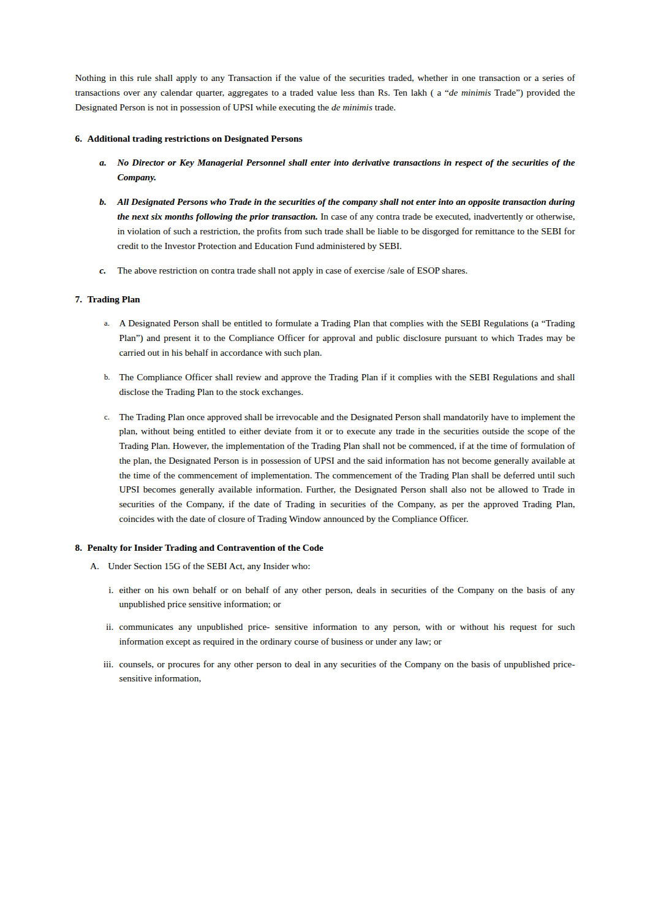Nothing in this rule shall apply to any Transaction if the value of the securities traded, whether in one transaction or a series of transactions over any calendar quarter, aggregates to a traded value less than Rs. Ten lakh ( a “de minimis Trade”) provided the Designated Person is not in possession of UPSI while executing the de minimis trade.
6. Additional trading restrictions on Designated Persons
a. No Director or Key Managerial Personnel shall enter into derivative transactions in respect of the securities of the Company.
b. All Designated Persons who Trade in the securities of the company shall not enter into an opposite transaction during the next six months following the prior transaction. In case of any contra trade be executed, inadvertently or otherwise, in violation of such a restriction, the profits from such trade shall be liable to be disgorged for remittance to the SEBI for credit to the Investor Protection and Education Fund administered by SEBI.
c. The above restriction on contra trade shall not apply in case of exercise /sale of ESOP shares.
7. Trading Plan
a. A Designated Person shall be entitled to formulate a Trading Plan that complies with the SEBI Regulations (a “Trading Plan”) and present it to the Compliance Officer for approval and public disclosure pursuant to which Trades may be carried out in his behalf in accordance with such plan.
b. The Compliance Officer shall review and approve the Trading Plan if it complies with the SEBI Regulations and shall disclose the Trading Plan to the stock exchanges.
c. The Trading Plan once approved shall be irrevocable and the Designated Person shall mandatorily have to implement the plan, without being entitled to either deviate from it or to execute any trade in the securities outside the scope of the Trading Plan. However, the implementation of the Trading Plan shall not be commenced, if at the time of formulation of the plan, the Designated Person is in possession of UPSI and the said information has not become generally available at the time of the commencement of implementation. The commencement of the Trading Plan shall be deferred until such UPSI becomes generally available information. Further, the Designated Person shall also not be allowed to Trade in securities of the Company, if the date of Trading in securities of the Company, as per the approved Trading Plan, coincides with the date of closure of Trading Window announced by the Compliance Officer.
8. Penalty for Insider Trading and Contravention of the Code
A. Under Section 15G of the SEBI Act, any Insider who:
i. either on his own behalf or on behalf of any other person, deals in securities of the Company on the basis of any unpublished price sensitive information; or
ii. communicates any unpublished price- sensitive information to any person, with or without his request for such information except as required in the ordinary course of business or under any law; or
iii. counsels, or procures for any other person to deal in any securities of the Company on the basis of unpublished price-sensitive information,